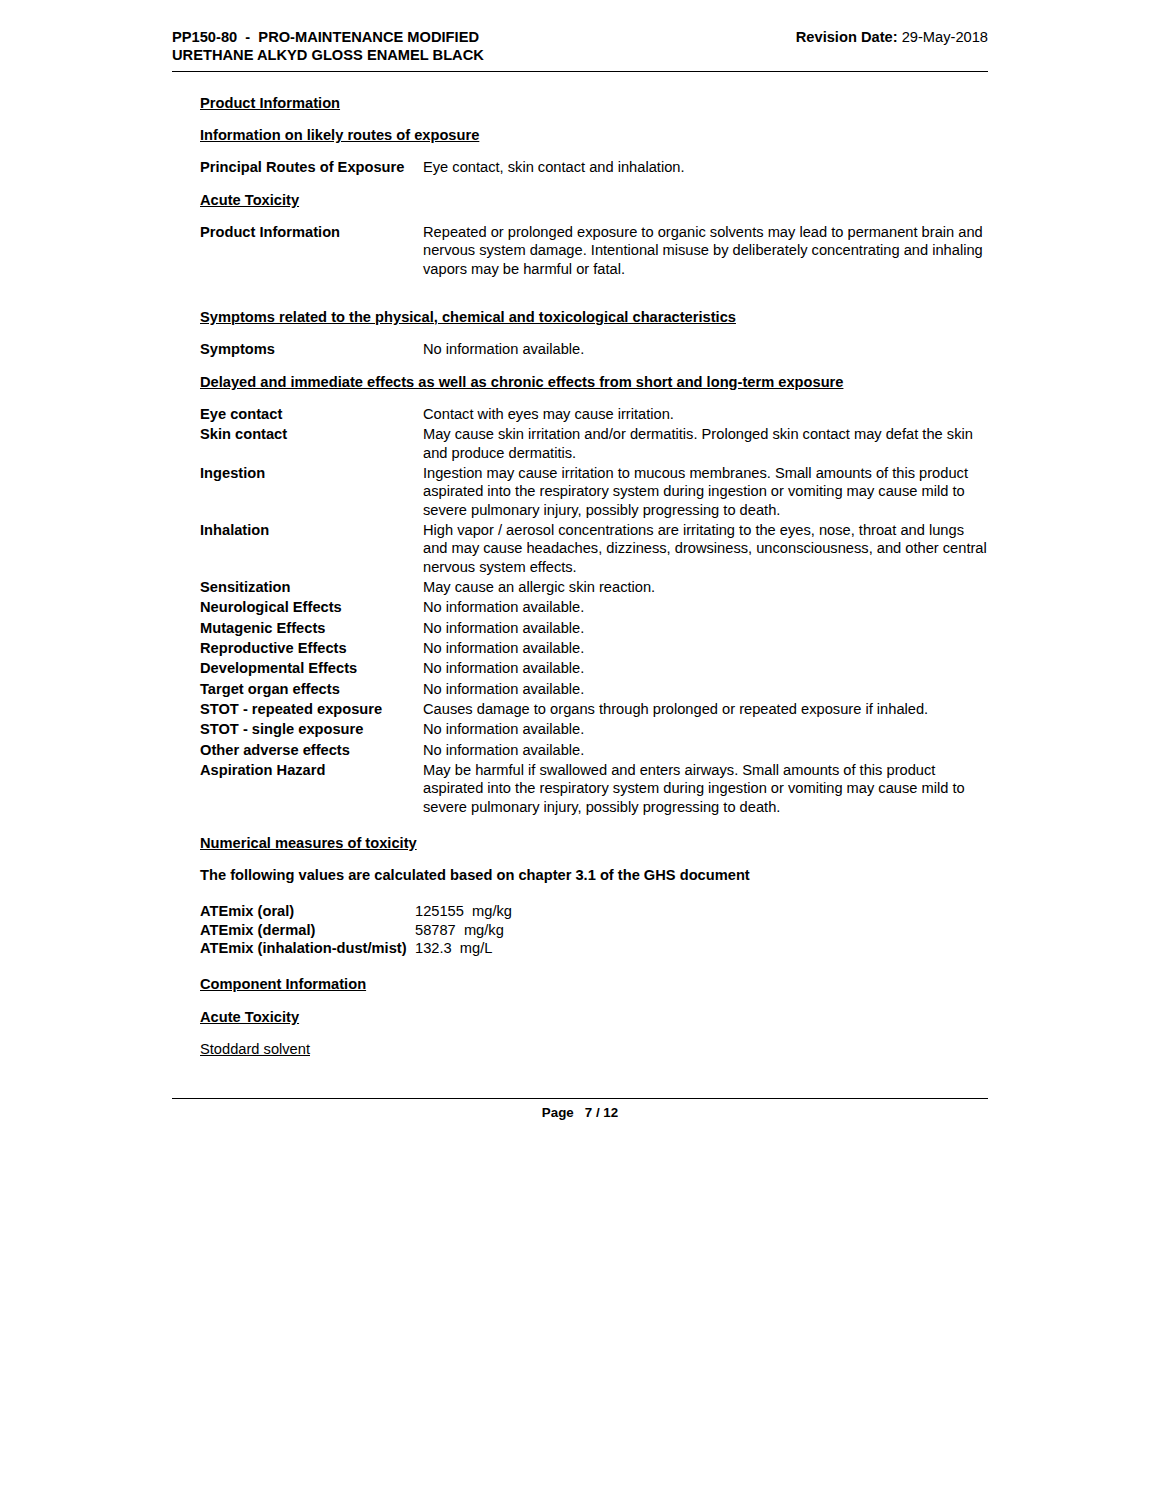PP150-80 - PRO-MAINTENANCE MODIFIED
URETHANE ALKYD GLOSS ENAMEL BLACK
Revision Date: 29-May-2018
Product Information
Information on likely routes of exposure
Principal Routes of Exposure
Eye contact, skin contact and inhalation.
Acute Toxicity
Product Information
Repeated or prolonged exposure to organic solvents may lead to permanent brain and nervous system damage. Intentional misuse by deliberately concentrating and inhaling vapors may be harmful or fatal.
Symptoms related to the physical, chemical and toxicological characteristics
Symptoms
No information available.
Delayed and immediate effects as well as chronic effects from short and long-term exposure
Eye contact
Contact with eyes may cause irritation.
Skin contact
May cause skin irritation and/or dermatitis. Prolonged skin contact may defat the skin and produce dermatitis.
Ingestion
Ingestion may cause irritation to mucous membranes. Small amounts of this product aspirated into the respiratory system during ingestion or vomiting may cause mild to severe pulmonary injury, possibly progressing to death.
Inhalation
High vapor / aerosol concentrations are irritating to the eyes, nose, throat and lungs and may cause headaches, dizziness, drowsiness, unconsciousness, and other central nervous system effects.
Sensitization
May cause an allergic skin reaction.
Neurological Effects
No information available.
Mutagenic Effects
No information available.
Reproductive Effects
No information available.
Developmental Effects
No information available.
Target organ effects
No information available.
STOT - repeated exposure
Causes damage to organs through prolonged or repeated exposure if inhaled.
STOT - single exposure
No information available.
Other adverse effects
No information available.
Aspiration Hazard
May be harmful if swallowed and enters airways. Small amounts of this product aspirated into the respiratory system during ingestion or vomiting may cause mild to severe pulmonary injury, possibly progressing to death.
Numerical measures of toxicity
The following values are calculated based on chapter 3.1 of the GHS document
ATEmix (oral)
125155 mg/kg
ATEmix (dermal)
58787 mg/kg
ATEmix (inhalation-dust/mist)
132.3 mg/L
Component Information
Acute Toxicity
Stoddard solvent
Page 7 / 12